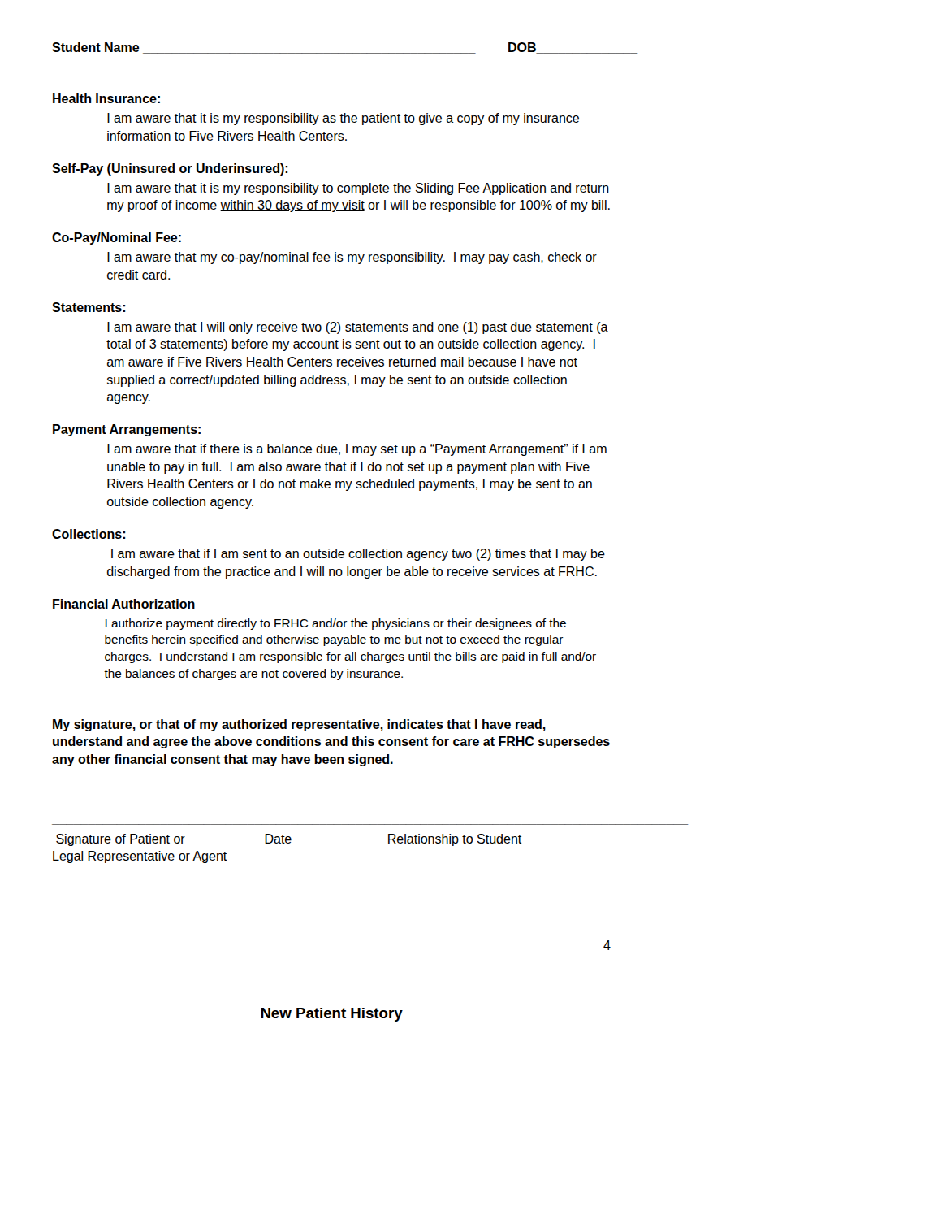Student Name ______________________________________________ DOB______________
Health Insurance:
I am aware that it is my responsibility as the patient to give a copy of my insurance information to Five Rivers Health Centers.
Self-Pay (Uninsured or Underinsured):
I am aware that it is my responsibility to complete the Sliding Fee Application and return my proof of income within 30 days of my visit or I will be responsible for 100% of my bill.
Co-Pay/Nominal Fee:
I am aware that my co-pay/nominal fee is my responsibility. I may pay cash, check or credit card.
Statements:
I am aware that I will only receive two (2) statements and one (1) past due statement (a total of 3 statements) before my account is sent out to an outside collection agency. I am aware if Five Rivers Health Centers receives returned mail because I have not supplied a correct/updated billing address, I may be sent to an outside collection agency.
Payment Arrangements:
I am aware that if there is a balance due, I may set up a “Payment Arrangement” if I am unable to pay in full. I am also aware that if I do not set up a payment plan with Five Rivers Health Centers or I do not make my scheduled payments, I may be sent to an outside collection agency.
Collections:
I am aware that if I am sent to an outside collection agency two (2) times that I may be discharged from the practice and I will no longer be able to receive services at FRHC.
Financial Authorization
I authorize payment directly to FRHC and/or the physicians or their designees of the benefits herein specified and otherwise payable to me but not to exceed the regular charges. I understand I am responsible for all charges until the bills are paid in full and/or the balances of charges are not covered by insurance.
My signature, or that of my authorized representative, indicates that I have read, understand and agree the above conditions and this consent for care at FRHC supersedes any other financial consent that may have been signed.
_______________________________________________ _________________________________________
Signature of Patient or
Date
Relationship to Student
Legal Representative or Agent
4
New Patient History